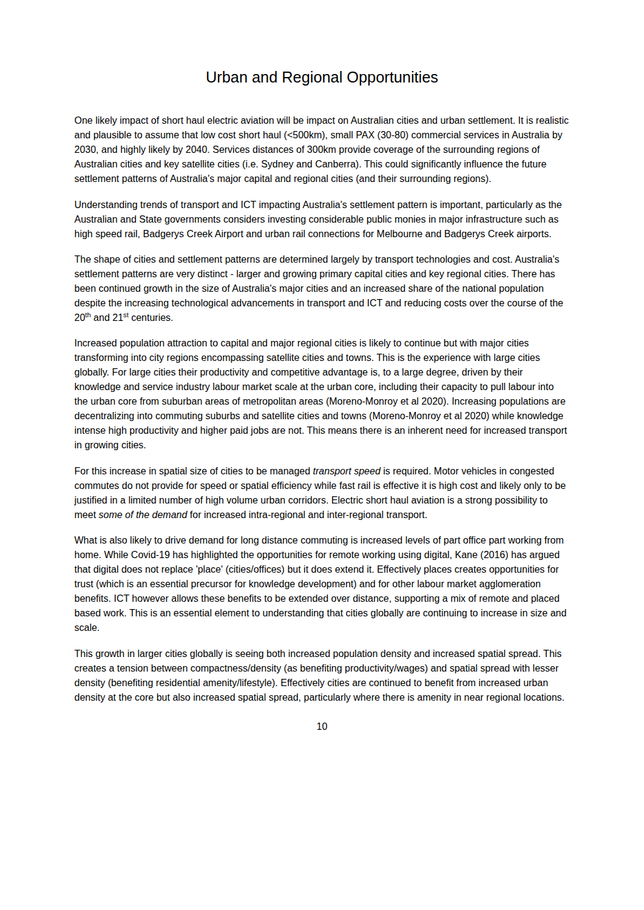Urban and Regional Opportunities
One likely impact of short haul electric aviation will be impact on Australian cities and urban settlement. It is realistic and plausible to assume that low cost short haul (<500km), small PAX (30-80) commercial services in Australia by 2030, and highly likely by 2040. Services distances of 300km provide coverage of the surrounding regions of Australian cities and key satellite cities (i.e. Sydney and Canberra). This could significantly influence the future settlement patterns of Australia's major capital and regional cities (and their surrounding regions).
Understanding trends of transport and ICT impacting Australia's settlement pattern is important, particularly as the Australian and State governments considers investing considerable public monies in major infrastructure such as high speed rail, Badgerys Creek Airport and urban rail connections for Melbourne and Badgerys Creek airports.
The shape of cities and settlement patterns are determined largely by transport technologies and cost. Australia's settlement patterns are very distinct - larger and growing primary capital cities and key regional cities. There has been continued growth in the size of Australia's major cities and an increased share of the national population despite the increasing technological advancements in transport and ICT and reducing costs over the course of the 20th and 21st centuries.
Increased population attraction to capital and major regional cities is likely to continue but with major cities transforming into city regions encompassing satellite cities and towns. This is the experience with large cities globally. For large cities their productivity and competitive advantage is, to a large degree, driven by their knowledge and service industry labour market scale at the urban core, including their capacity to pull labour into the urban core from suburban areas of metropolitan areas (Moreno-Monroy et al 2020). Increasing populations are decentralizing into commuting suburbs and satellite cities and towns (Moreno-Monroy et al 2020) while knowledge intense high productivity and higher paid jobs are not. This means there is an inherent need for increased transport in growing cities.
For this increase in spatial size of cities to be managed transport speed is required. Motor vehicles in congested commutes do not provide for speed or spatial efficiency while fast rail is effective it is high cost and likely only to be justified in a limited number of high volume urban corridors. Electric short haul aviation is a strong possibility to meet some of the demand for increased intra-regional and inter-regional transport.
What is also likely to drive demand for long distance commuting is increased levels of part office part working from home. While Covid-19 has highlighted the opportunities for remote working using digital, Kane (2016) has argued that digital does not replace 'place' (cities/offices) but it does extend it. Effectively places creates opportunities for trust (which is an essential precursor for knowledge development) and for other labour market agglomeration benefits. ICT however allows these benefits to be extended over distance, supporting a mix of remote and placed based work. This is an essential element to understanding that cities globally are continuing to increase in size and scale.
This growth in larger cities globally is seeing both increased population density and increased spatial spread. This creates a tension between compactness/density (as benefiting productivity/wages) and spatial spread with lesser density (benefiting residential amenity/lifestyle). Effectively cities are continued to benefit from increased urban density at the core but also increased spatial spread, particularly where there is amenity in near regional locations.
10